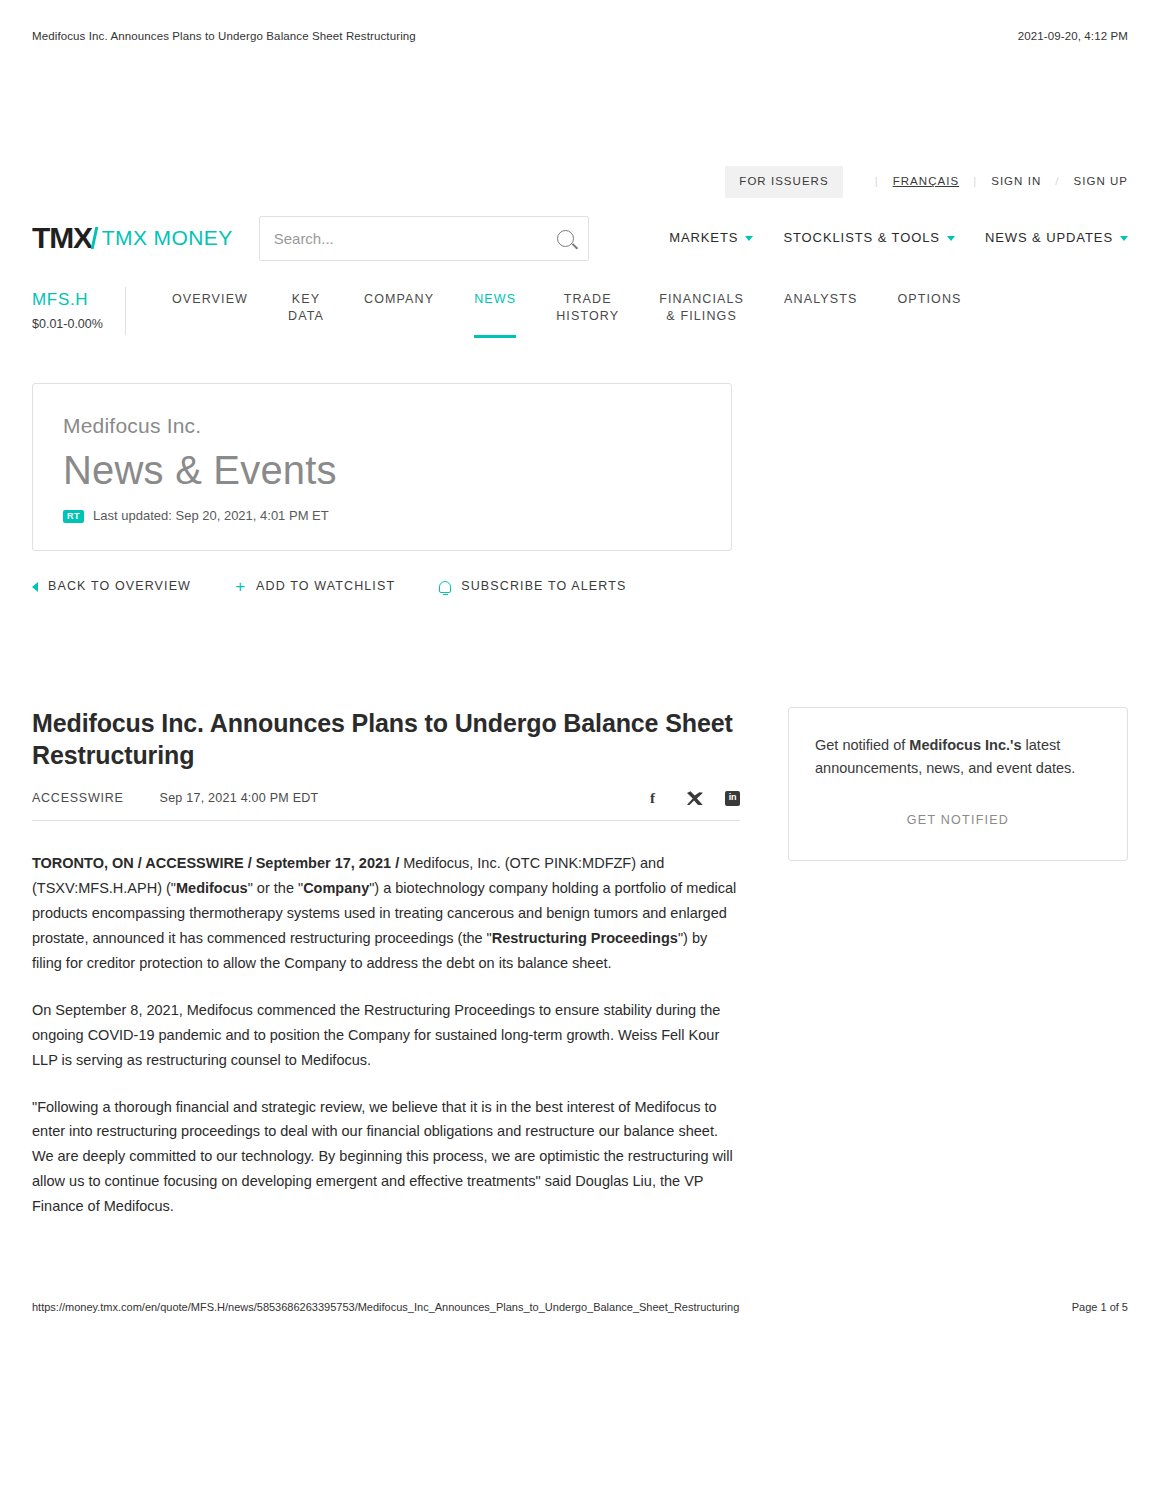Medifocus Inc. Announces Plans to Undergo Balance Sheet Restructuring
2021-09-20, 4:12 PM
For Issuers | Français | Sign In / Sign Up
TMX TMX MONEY
Search...
Markets Stocklists & Tools News & Updates
MFS.H
$0.01-0.00%
Overview
Key
Data
Company
News
Trade
History
Financials
& Filings
Analysts
Options
Medifocus Inc.
News & Events
RT Last updated: Sep 20, 2021, 4:01 PM ET
Back to Overview + Add to Watchlist Subscribe to Alerts
Medifocus Inc. Announces Plans to Undergo Balance Sheet Restructuring
ACCESSWIRE Sep 17, 2021 4:00 PM EDT f
TORONTO, ON / ACCESSWIRE / September 17, 2021 / Medifocus, Inc. (OTC PINK:MDFZF) and (TSXV:MFS.H.APH) ("Medifocus" or the "Company") a biotechnology company holding a portfolio of medical products encompassing thermotherapy systems used in treating cancerous and benign tumors and enlarged prostate, announced it has commenced restructuring proceedings (the "Restructuring Proceedings") by filing for creditor protection to allow the Company to address the debt on its balance sheet.
On September 8, 2021, Medifocus commenced the Restructuring Proceedings to ensure stability during the ongoing COVID-19 pandemic and to position the Company for sustained long-term growth. Weiss Fell Kour LLP is serving as restructuring counsel to Medifocus.
"Following a thorough financial and strategic review, we believe that it is in the best interest of Medifocus to enter into restructuring proceedings to deal with our financial obligations and restructure our balance sheet. We are deeply committed to our technology. By beginning this process, we are optimistic the restructuring will allow us to continue focusing on developing emergent and effective treatments" said Douglas Liu, the VP Finance of Medifocus.
Get notified of Medifocus Inc.'s latest announcements, news, and event dates.
Get Notified
https://money.tmx.com/en/quote/MFS.H/news/5853686263395753/Medifocus_Inc_Announces_Plans_to_Undergo_Balance_Sheet_Restructuring
Page 1 of 5